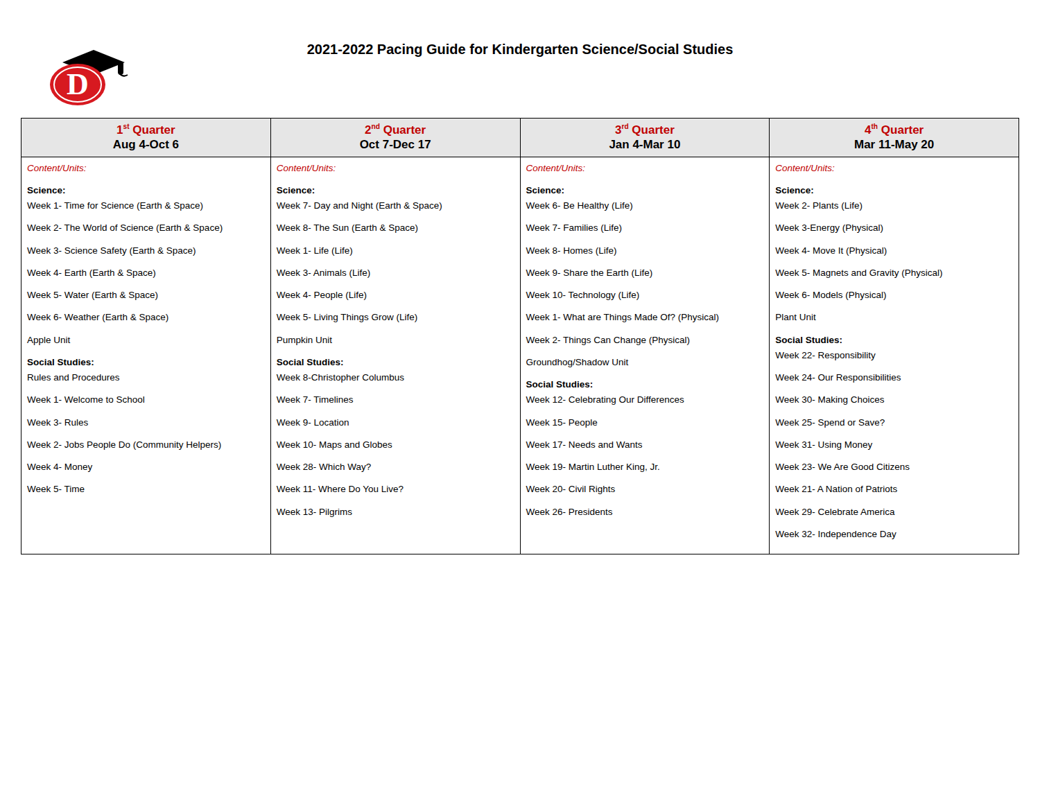D
2021-2022 Pacing Guide for Kindergarten Science/Social Studies
| 1 st Quarter Aug 4-Oct 6 | 2 nd Quarter Oct 7-Dec 17 | 3 rd Quarter Jan 4-Mar 10 | 4 th Quarter Mar 11-May 20 |
| --- | --- | --- | --- |
| Content/Units: Science: Week 1- Time for Science (Earth & Space) Week 2- The World of Science (Earth & Space) Week 3- Science Safety (Earth & Space) Week 4- Earth (Earth & Space) Week 5- Water (Earth & Space) Week 6- Weather (Earth & Space) Apple Unit Social Studies: Rules and Procedures Week 1- Welcome to School Week 3- Rules Week 2- Jobs People Do (Community Helpers) Week 4- Money Week 5- Time | Content/Units: Science: Week 7- Day and Night (Earth & Space) Week 8- The Sun (Earth & Space) Week 1- Life (Life) Week 3- Animals (Life) Week 4- People (Life) Week 5- Living Things Grow (Life) Pumpkin Unit Social Studies: Week 8-Christopher Columbus Week 7- Timelines Week 9- Location Week 10- Maps and Globes Week 28- Which Way? Week 11- Where Do You Live? Week 13- Pilgrims | Content/Units: Science: Week 6- Be Healthy (Life) Week 7- Families (Life) Week 8- Homes (Life) Week 9- Share the Earth (Life) Week 10- Technology (Life) Week 1- What are Things Made Of? (Physical) Week 2- Things Can Change (Physical) Groundhog/Shadow Unit Social Studies: Week 12- Celebrating Our Differences Week 15- People Week 17- Needs and Wants Week 19- Martin Luther King, Jr. Week 20- Civil Rights Week 26- Presidents | Content/Units: Science: Week 2- Plants (Life) Week 3-Energy (Physical) Week 4- Move It (Physical) Week 5- Magnets and Gravity (Physical) Week 6- Models (Physical) Plant Unit Social Studies: Week 22- Responsibility Week 24- Our Responsibilities Week 30- Making Choices Week 25- Spend or Save? Week 31- Using Money Week 23- We Are Good Citizens Week 21- A Nation of Patriots Week 29- Celebrate America Week 32- Independence Day |